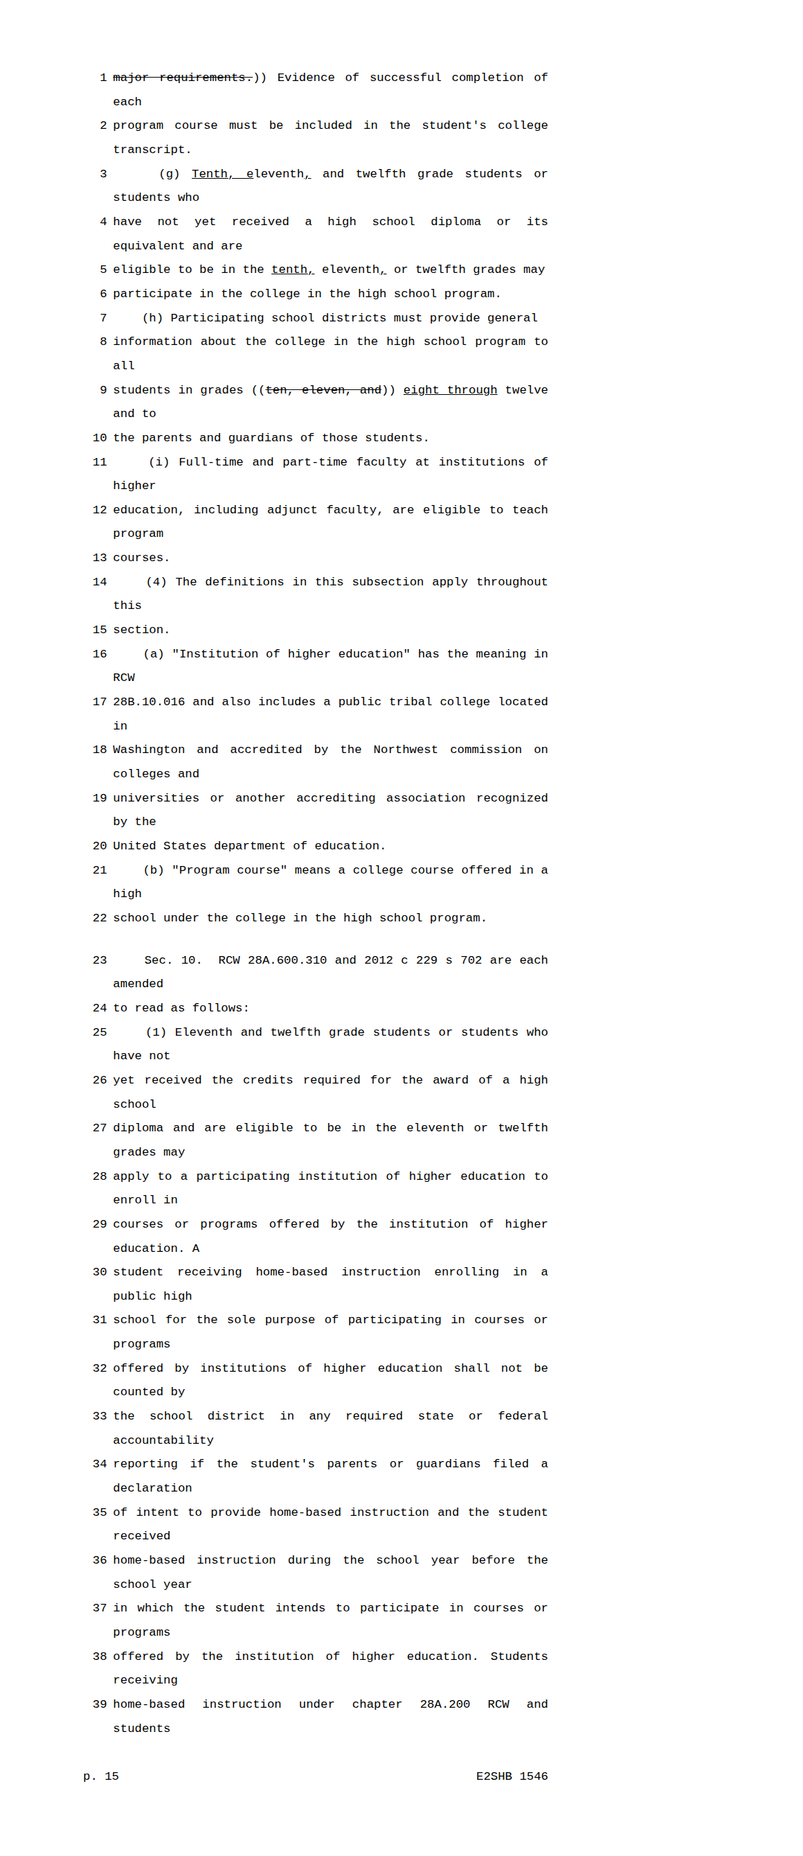1 major requirements.)) Evidence of successful completion of each
2program course must be included in the student's college transcript.
3 (g) Tenth, eleventh, and twelfth grade students or students who
4have not yet received a high school diploma or its equivalent and are
5eligible to be in the tenth, eleventh, or twelfth grades may
6participate in the college in the high school program.
7 (h) Participating school districts must provide general
8information about the college in the high school program to all
9students in grades ((ten, eleven, and)) eight through twelve and to
10the parents and guardians of those students.
11 (i) Full-time and part-time faculty at institutions of higher
12education, including adjunct faculty, are eligible to teach program
13courses.
14 (4) The definitions in this subsection apply throughout this
15section.
16 (a) "Institution of higher education" has the meaning in RCW
1728B.10.016 and also includes a public tribal college located in
18 Washington and accredited by the Northwest commission on colleges and
19universities or another accrediting association recognized by the
20 United States department of education.
21 (b) "Program course" means a college course offered in a high
22school under the college in the high school program.
23 Sec. 10. RCW 28A.600.310 and 2012 c 229 s 702 are each amended
24to read as follows:
25 (1) Eleventh and twelfth grade students or students who have not
26yet received the credits required for the award of a high school
27diploma and are eligible to be in the eleventh or twelfth grades may
28apply to a participating institution of higher education to enroll in
29courses or programs offered by the institution of higher education. A
30student receiving home-based instruction enrolling in a public high
31school for the sole purpose of participating in courses or programs
32offered by institutions of higher education shall not be counted by
33the school district in any required state or federal accountability
34reporting if the student's parents or guardians filed a declaration
35of intent to provide home-based instruction and the student received
36home-based instruction during the school year before the school year
37in which the student intends to participate in courses or programs
38offered by the institution of higher education. Students receiving
39home-based instruction under chapter 28A.200 RCW and students
p. 15 E2SHB 1546